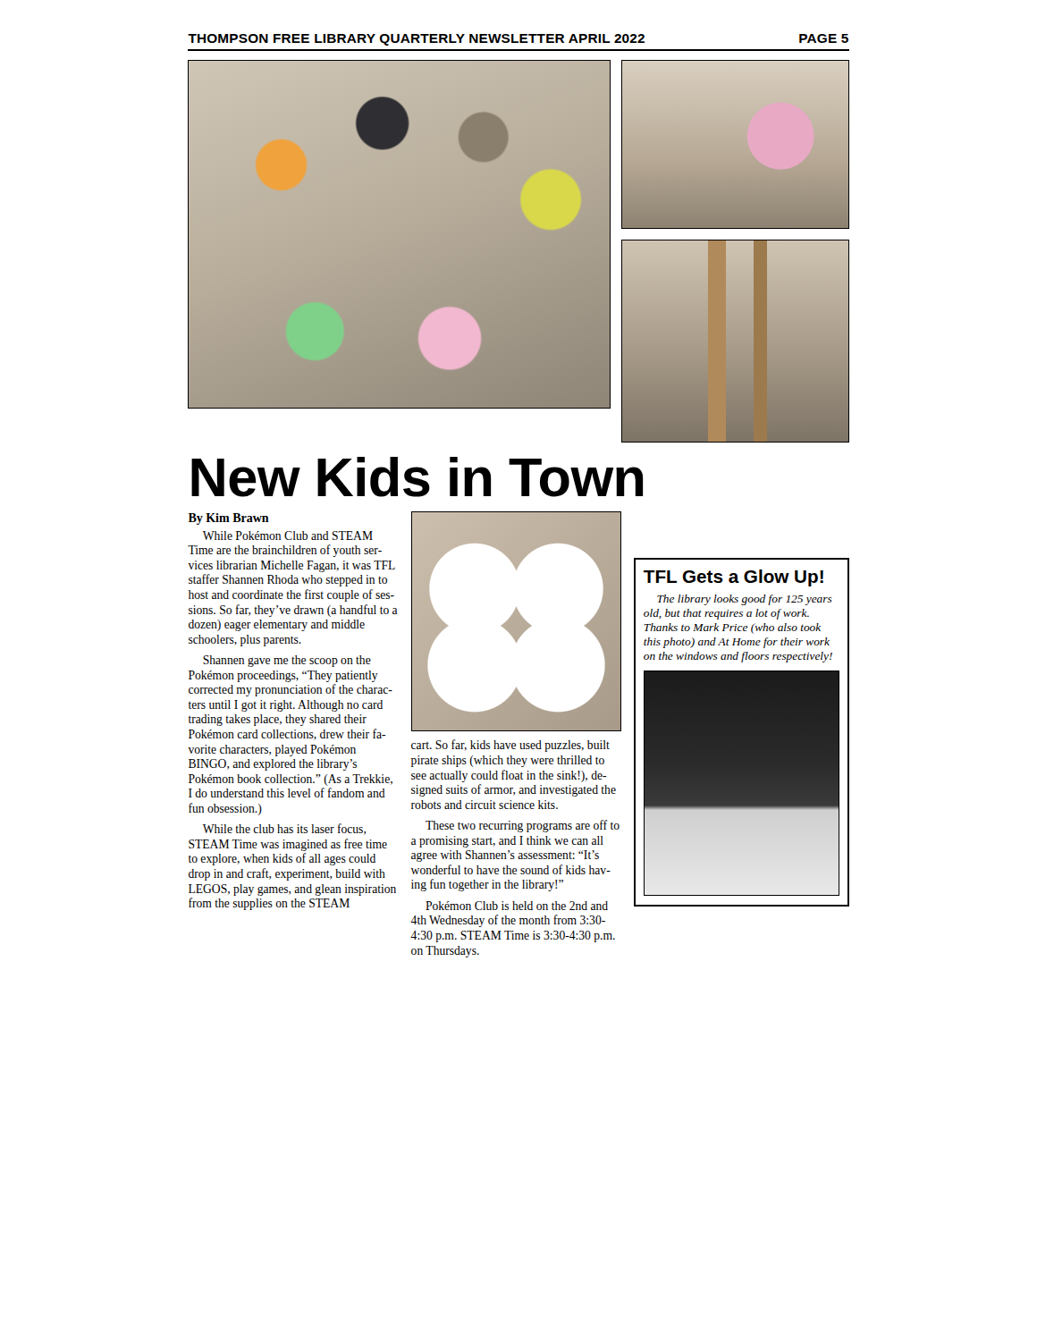Thompson Free Library Quarterly Newsletter April 2022
Page 5
Pokémon Club BINGO
STEAM Time
Cardboard tower
New Kids in Town
By Kim Brawn
While Pokémon Club and STEAM Time are the brainchildren of youth services librarian Michelle Fagan, it was TFL staffer Shannen Rhoda who stepped in to host and coordinate the first couple of sessions. So far, they’ve drawn (a handful to a dozen) eager elementary and middle schoolers, plus parents.
Shannen gave me the scoop on the Pokémon proceedings, “They patiently corrected my pronunciation of the characters until I got it right. Although no card trading takes place, they shared their Pokémon card collections, drew their favorite characters, played Pokémon BINGO, and explored the library’s Pokémon book collection.” (As a Trekkie, I do understand this level of fandom and fun obsession.)
While the club has its laser focus, STEAM Time was imagined as free time to explore, when kids of all ages could drop in and craft, experiment, build with LEGOS, play games, and glean inspiration from the supplies on the STEAM
Pokémon cootie catcher
cart. So far, kids have used puzzles, built pirate ships (which they were thrilled to see actually could float in the sink!), designed suits of armor, and investigated the robots and circuit science kits.
These two recurring programs are off to a promising start, and I think we can all agree with Shannen’s assessment: “It’s wonderful to have the sound of kids having fun together in the library!”
Pokémon Club is held on the 2nd and 4th Wednesday of the month from 3:30-4:30 p.m. STEAM Time is 3:30-4:30 p.m. on Thursdays.
TFL Gets a Glow Up!
The library looks good for 125 years old, but that requires a lot of work. Thanks to Mark Price (who also took this photo) and At Home for their work on the windows and floors respectively!
Window and floor work